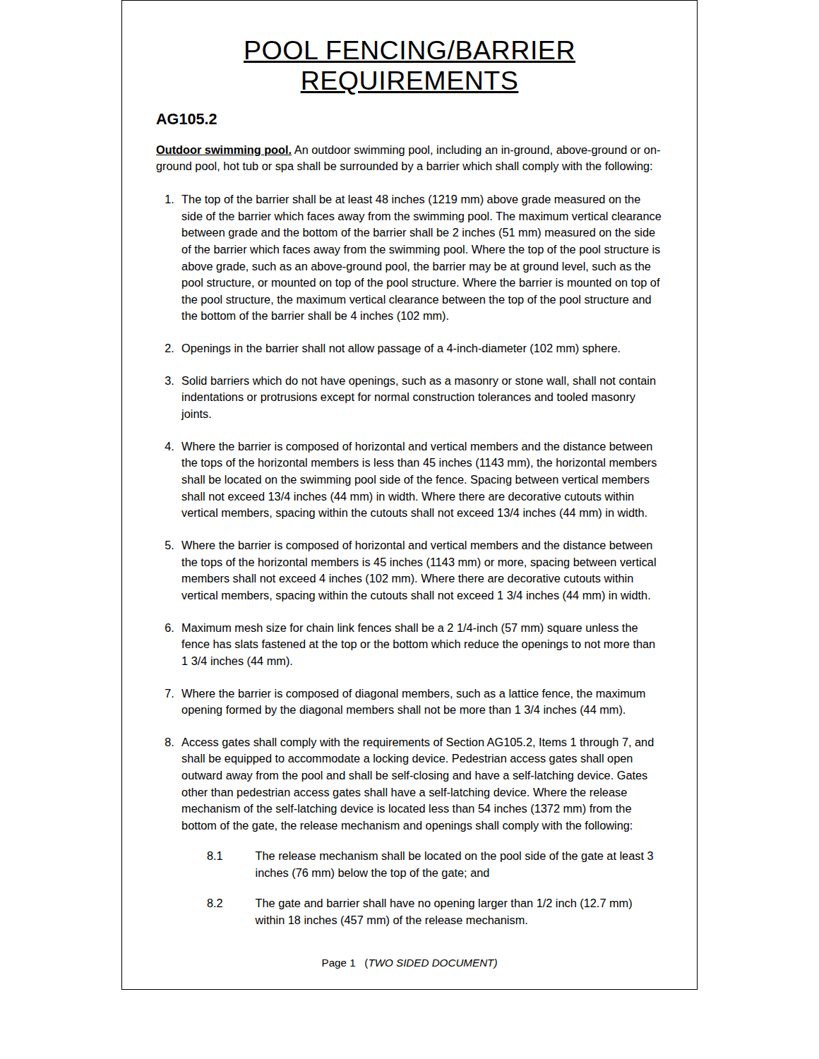POOL FENCING/BARRIER REQUIREMENTS
AG105.2
Outdoor swimming pool. An outdoor swimming pool, including an in-ground, above-ground or on-ground pool, hot tub or spa shall be surrounded by a barrier which shall comply with the following:
The top of the barrier shall be at least 48 inches (1219 mm) above grade measured on the side of the barrier which faces away from the swimming pool. The maximum vertical clearance between grade and the bottom of the barrier shall be 2 inches (51 mm) measured on the side of the barrier which faces away from the swimming pool. Where the top of the pool structure is above grade, such as an above-ground pool, the barrier may be at ground level, such as the pool structure, or mounted on top of the pool structure. Where the barrier is mounted on top of the pool structure, the maximum vertical clearance between the top of the pool structure and the bottom of the barrier shall be 4 inches (102 mm).
Openings in the barrier shall not allow passage of a 4-inch-diameter (102 mm) sphere.
Solid barriers which do not have openings, such as a masonry or stone wall, shall not contain indentations or protrusions except for normal construction tolerances and tooled masonry joints.
Where the barrier is composed of horizontal and vertical members and the distance between the tops of the horizontal members is less than 45 inches (1143 mm), the horizontal members shall be located on the swimming pool side of the fence. Spacing between vertical members shall not exceed 13/4 inches (44 mm) in width. Where there are decorative cutouts within vertical members, spacing within the cutouts shall not exceed 13/4 inches (44 mm) in width.
Where the barrier is composed of horizontal and vertical members and the distance between the tops of the horizontal members is 45 inches (1143 mm) or more, spacing between vertical members shall not exceed 4 inches (102 mm). Where there are decorative cutouts within vertical members, spacing within the cutouts shall not exceed 1 3/4 inches (44 mm) in width.
Maximum mesh size for chain link fences shall be a 2 1/4-inch (57 mm) square unless the fence has slats fastened at the top or the bottom which reduce the openings to not more than 1 3/4 inches (44 mm).
Where the barrier is composed of diagonal members, such as a lattice fence, the maximum opening formed by the diagonal members shall not be more than 1 3/4 inches (44 mm).
Access gates shall comply with the requirements of Section AG105.2, Items 1 through 7, and shall be equipped to accommodate a locking device. Pedestrian access gates shall open outward away from the pool and shall be self-closing and have a self-latching device. Gates other than pedestrian access gates shall have a self-latching device. Where the release mechanism of the self-latching device is located less than 54 inches (1372 mm) from the bottom of the gate, the release mechanism and openings shall comply with the following:
8.1 The release mechanism shall be located on the pool side of the gate at least 3 inches (76 mm) below the top of the gate; and
8.2 The gate and barrier shall have no opening larger than 1/2 inch (12.7 mm) within 18 inches (457 mm) of the release mechanism.
Page 1 (TWO SIDED DOCUMENT)